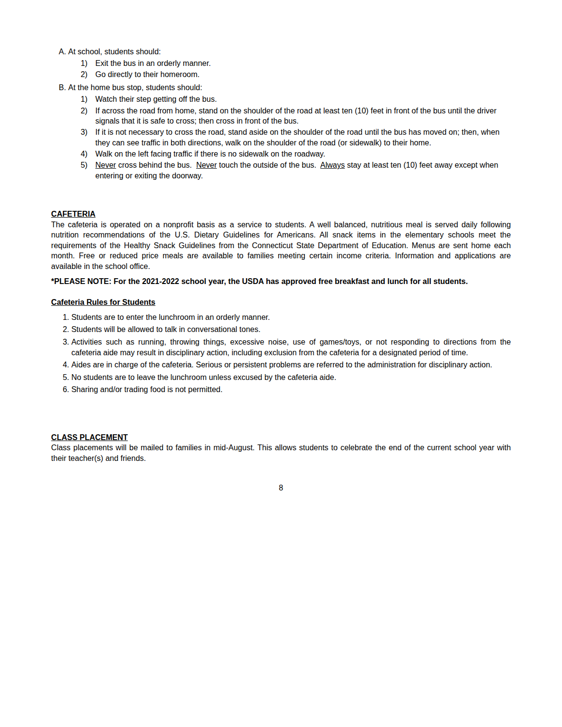At school, students should:
Exit the bus in an orderly manner.
Go directly to their homeroom.
At the home bus stop, students should:
Watch their step getting off the bus.
If across the road from home, stand on the shoulder of the road at least ten (10) feet in front of the bus until the driver signals that it is safe to cross; then cross in front of the bus.
If it is not necessary to cross the road, stand aside on the shoulder of the road until the bus has moved on; then, when they can see traffic in both directions, walk on the shoulder of the road (or sidewalk) to their home.
Walk on the left facing traffic if there is no sidewalk on the roadway.
Never cross behind the bus. Never touch the outside of the bus. Always stay at least ten (10) feet away except when entering or exiting the doorway.
Cafeteria
The cafeteria is operated on a nonprofit basis as a service to students. A well balanced, nutritious meal is served daily following nutrition recommendations of the U.S. Dietary Guidelines for Americans. All snack items in the elementary schools meet the requirements of the Healthy Snack Guidelines from the Connecticut State Department of Education. Menus are sent home each month. Free or reduced price meals are available to families meeting certain income criteria. Information and applications are available in the school office.
*PLEASE NOTE: For the 2021-2022 school year, the USDA has approved free breakfast and lunch for all students.
Cafeteria Rules for Students
Students are to enter the lunchroom in an orderly manner.
Students will be allowed to talk in conversational tones.
Activities such as running, throwing things, excessive noise, use of games/toys, or not responding to directions from the cafeteria aide may result in disciplinary action, including exclusion from the cafeteria for a designated period of time.
Aides are in charge of the cafeteria. Serious or persistent problems are referred to the administration for disciplinary action.
No students are to leave the lunchroom unless excused by the cafeteria aide.
Sharing and/or trading food is not permitted.
Class Placement
Class placements will be mailed to families in mid-August. This allows students to celebrate the end of the current school year with their teacher(s) and friends.
8